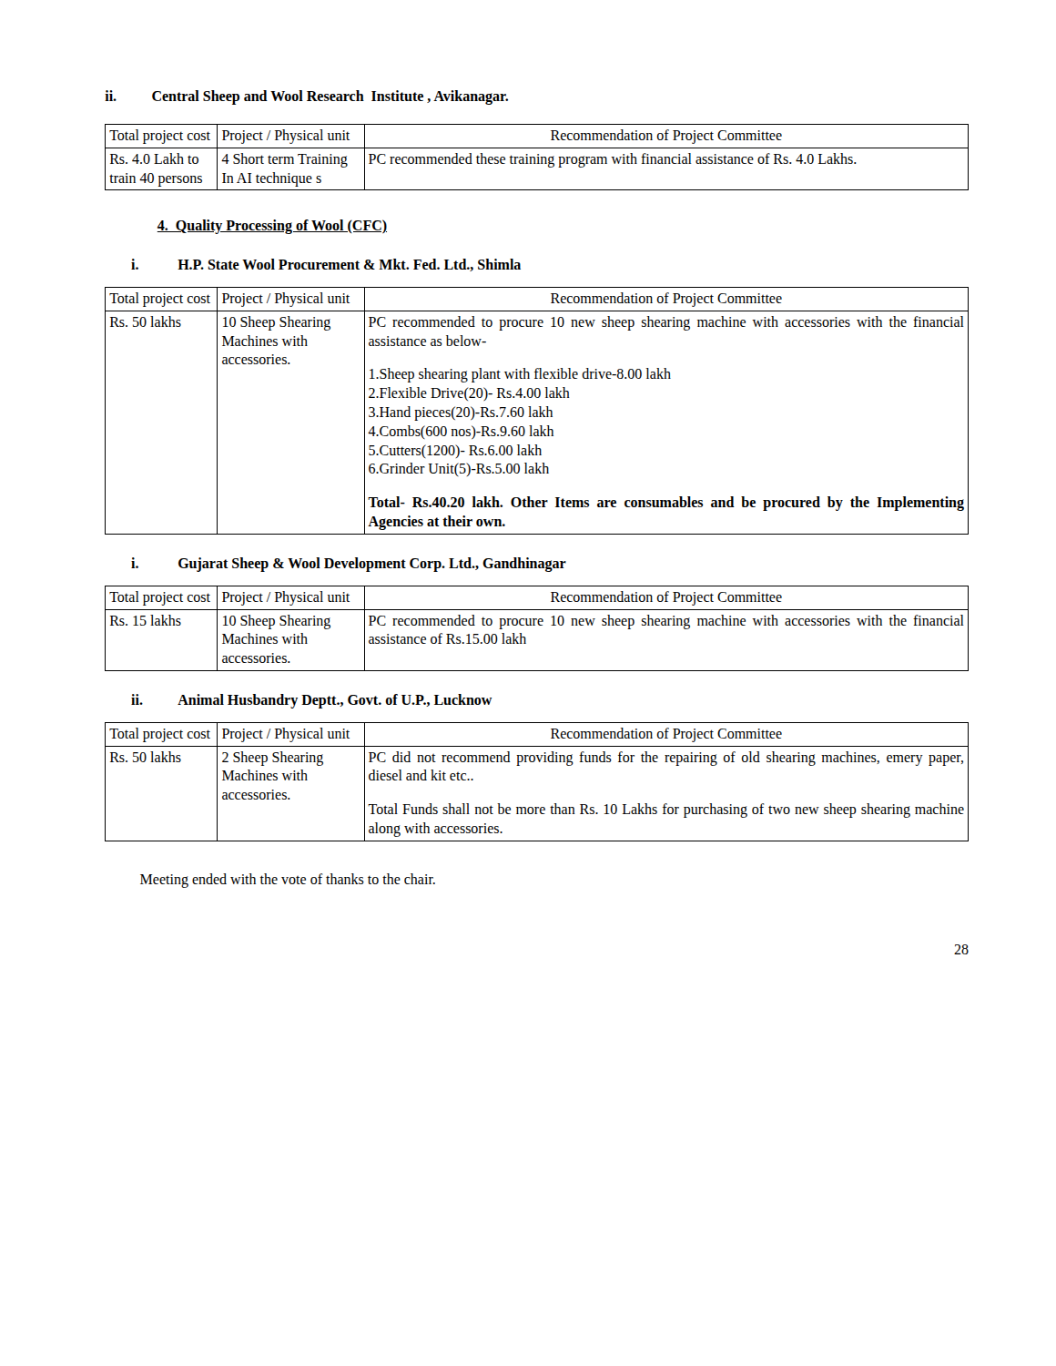ii. Central Sheep and Wool Research Institute , Avikanagar.
| Total project cost | Project / Physical unit | Recommendation of Project Committee |
| Rs. 4.0 Lakh to train 40 persons | 4 Short term Training In AI technique s | PC recommended these training program with financial assistance of Rs. 4.0 Lakhs. |
4. Quality Processing of Wool (CFC)
i. H.P. State Wool Procurement & Mkt. Fed. Ltd., Shimla
| Total project cost | Project / Physical unit | Recommendation of Project Committee |
| Rs. 50 lakhs | 10 Sheep Shearing Machines with accessories. | PC recommended to procure 10 new sheep shearing machine with accessories with the financial assistance as below- 1.Sheep shearing plant with flexible drive-8.00 lakh 2.Flexible Drive(20)- Rs.4.00 lakh 3.Hand pieces(20)-Rs.7.60 lakh 4.Combs(600 nos)-Rs.9.60 lakh 5.Cutters(1200)- Rs.6.00 lakh 6.Grinder Unit(5)-Rs.5.00 lakh Total- Rs.40.20 lakh. Other Items are consumables and be procured by the Implementing Agencies at their own. |
i. Gujarat Sheep & Wool Development Corp. Ltd., Gandhinagar
| Total project cost | Project / Physical unit | Recommendation of Project Committee |
| Rs. 15 lakhs | 10 Sheep Shearing Machines with accessories. | PC recommended to procure 10 new sheep shearing machine with accessories with the financial assistance of Rs.15.00 lakh |
ii. Animal Husbandry Deptt., Govt. of U.P., Lucknow
| Total project cost | Project / Physical unit | Recommendation of Project Committee |
| Rs. 50 lakhs | 2 Sheep Shearing Machines with accessories. | PC did not recommend providing funds for the repairing of old shearing machines, emery paper, diesel and kit etc.. Total Funds shall not be more than Rs. 10 Lakhs for purchasing of two new sheep shearing machine along with accessories. |
Meeting ended with the vote of thanks to the chair.
28